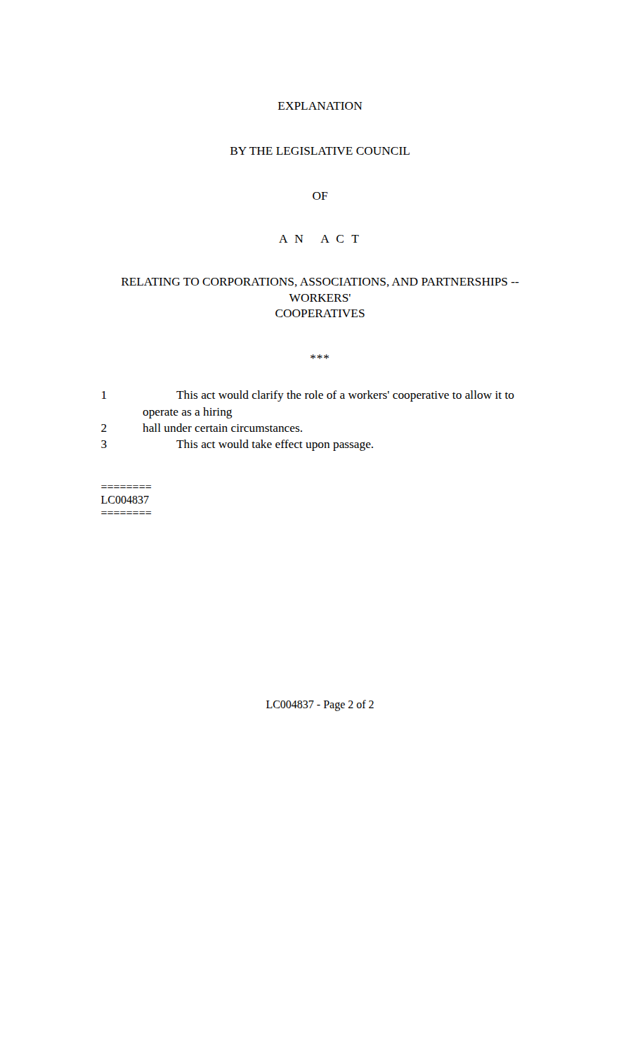EXPLANATION
BY THE LEGISLATIVE COUNCIL
OF
A N A C T
RELATING TO CORPORATIONS, ASSOCIATIONS, AND PARTNERSHIPS -- WORKERS'
COOPERATIVES
***
| 1 | This act would clarify the role of a workers' cooperative to allow it to operate as a hiring |
| 2 | hall under certain circumstances. |
| 3 | This act would take effect upon passage. |
========
LC004837
========
LC004837 - Page 2 of 2